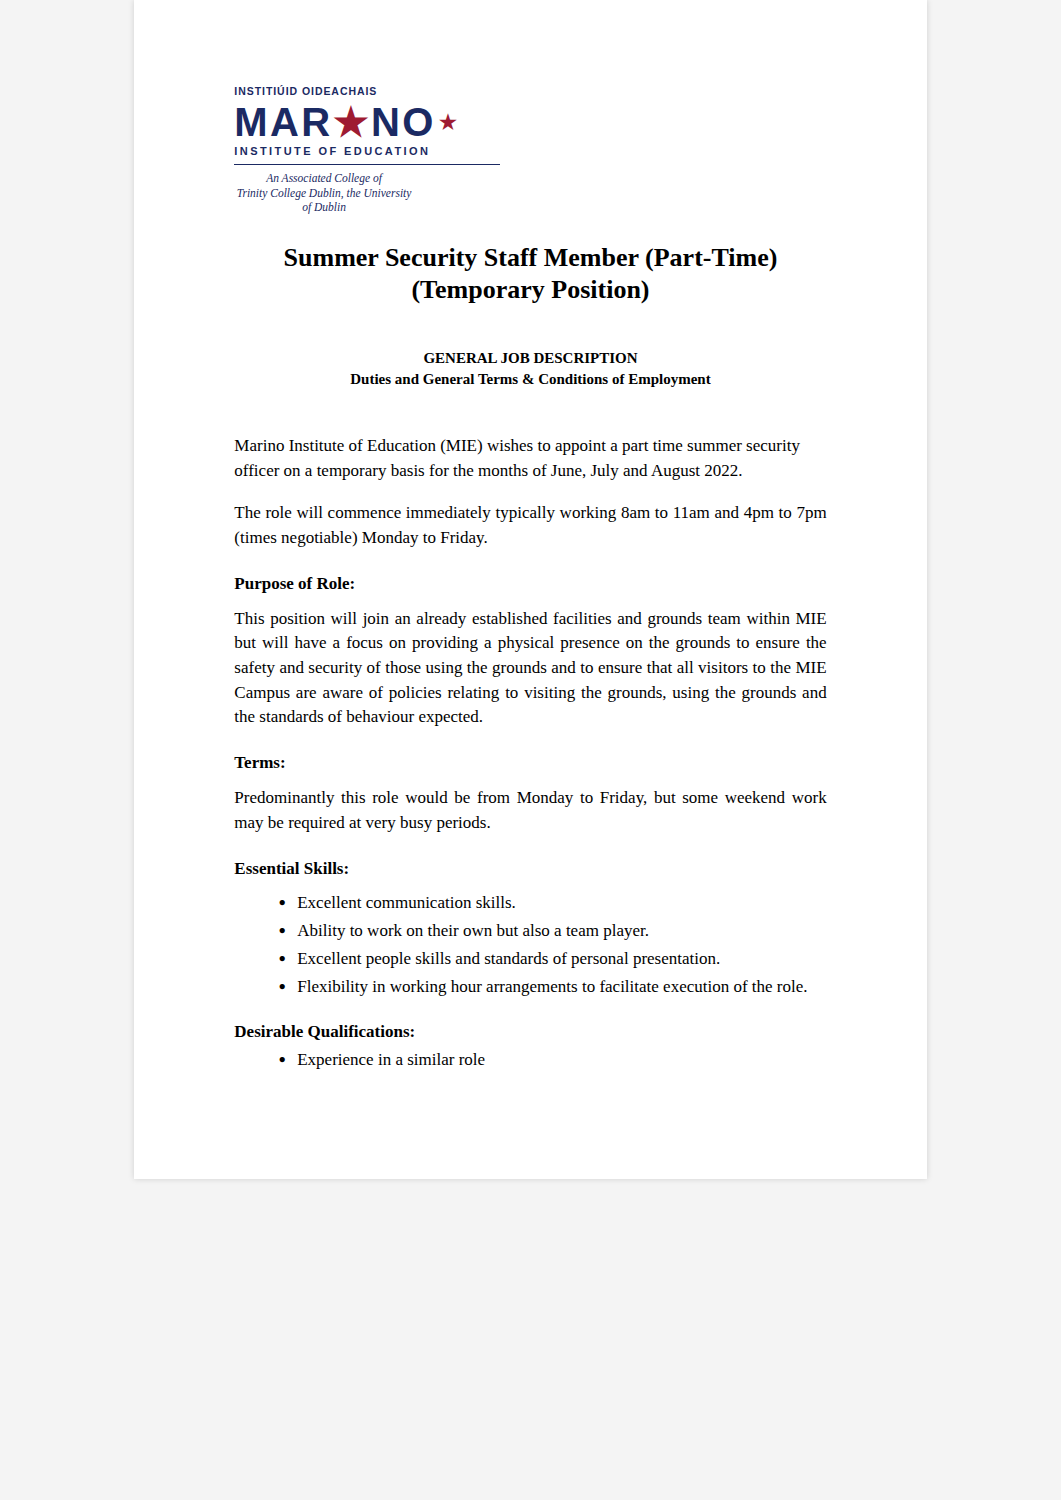Institiúid Oideachais
MAR★NO★
Institute of Education
An Associated College of
Trinity College Dublin, the University of Dublin
Summer Security Staff Member (Part-Time)
(Temporary Position)
GENERAL JOB DESCRIPTION
Duties and General Terms & Conditions of Employment
Marino Institute of Education (MIE) wishes to appoint a part time summer security officer on a temporary basis for the months of June, July and August 2022.
The role will commence immediately typically working 8am to 11am and 4pm to 7pm (times negotiable) Monday to Friday.
Purpose of Role:
This position will join an already established facilities and grounds team within MIE but will have a focus on providing a physical presence on the grounds to ensure the safety and security of those using the grounds and to ensure that all visitors to the MIE Campus are aware of policies relating to visiting the grounds, using the grounds and the standards of behaviour expected.
Terms:
Predominantly this role would be from Monday to Friday, but some weekend work may be required at very busy periods.
Essential Skills:
Excellent communication skills.
Ability to work on their own but also a team player.
Excellent people skills and standards of personal presentation.
Flexibility in working hour arrangements to facilitate execution of the role.
Desirable Qualifications:
Experience in a similar role